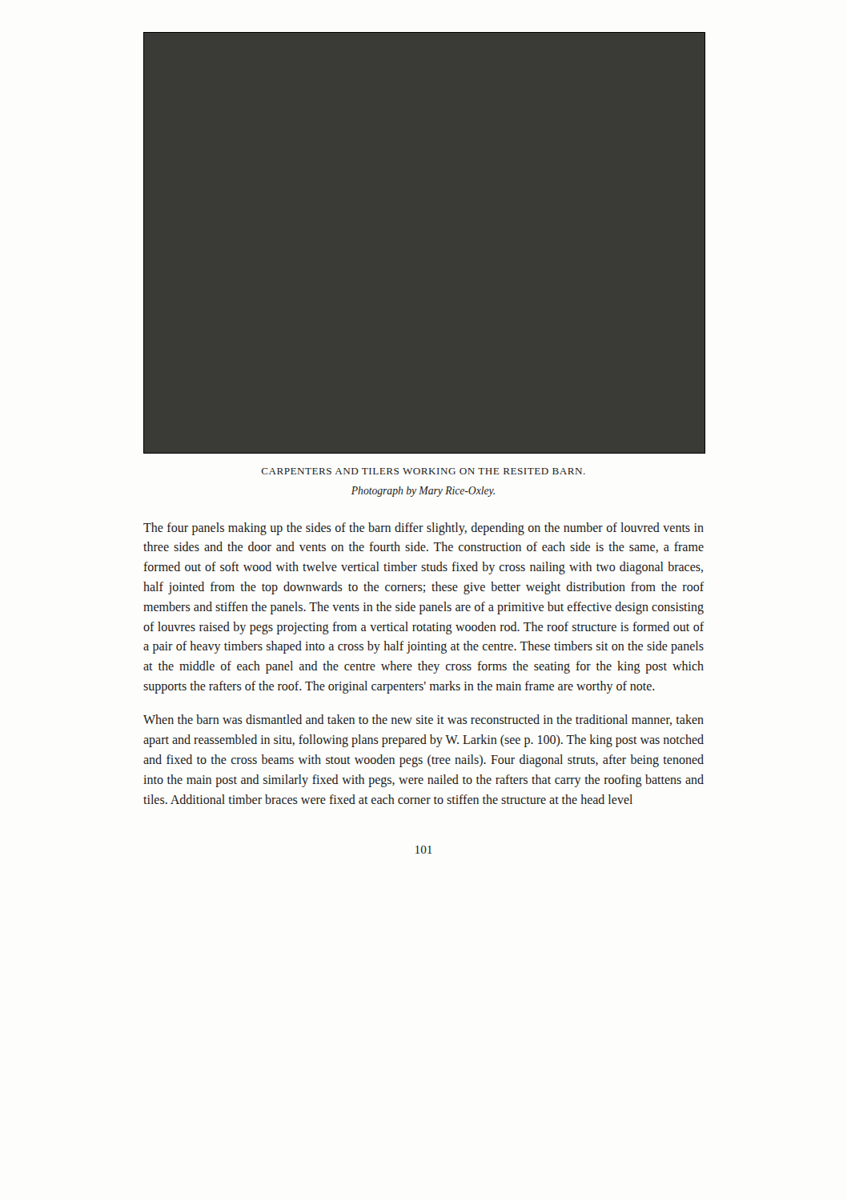Carpenters and Tilers Working on the Resited Barn. Photograph by Mary Rice-Oxley.
The four panels making up the sides of the barn differ slightly, depending on the number of louvred vents in three sides and the door and vents on the fourth side. The construction of each side is the same, a frame formed out of soft wood with twelve vertical timber studs fixed by cross nailing with two diagonal braces, half jointed from the top downwards to the corners; these give better weight distribution from the roof members and stiffen the panels. The vents in the side panels are of a primitive but effective design consisting of louvres raised by pegs projecting from a vertical rotating wooden rod. The roof structure is formed out of a pair of heavy timbers shaped into a cross by half jointing at the centre. These timbers sit on the side panels at the middle of each panel and the centre where they cross forms the seating for the king post which supports the rafters of the roof. The original carpenters' marks in the main frame are worthy of note.
When the barn was dismantled and taken to the new site it was reconstructed in the traditional manner, taken apart and reassembled in situ, following plans prepared by W. Larkin (see p. 100). The king post was notched and fixed to the cross beams with stout wooden pegs (tree nails). Four diagonal struts, after being tenoned into the main post and similarly fixed with pegs, were nailed to the rafters that carry the roofing battens and tiles. Additional timber braces were fixed at each corner to stiffen the structure at the head level
101